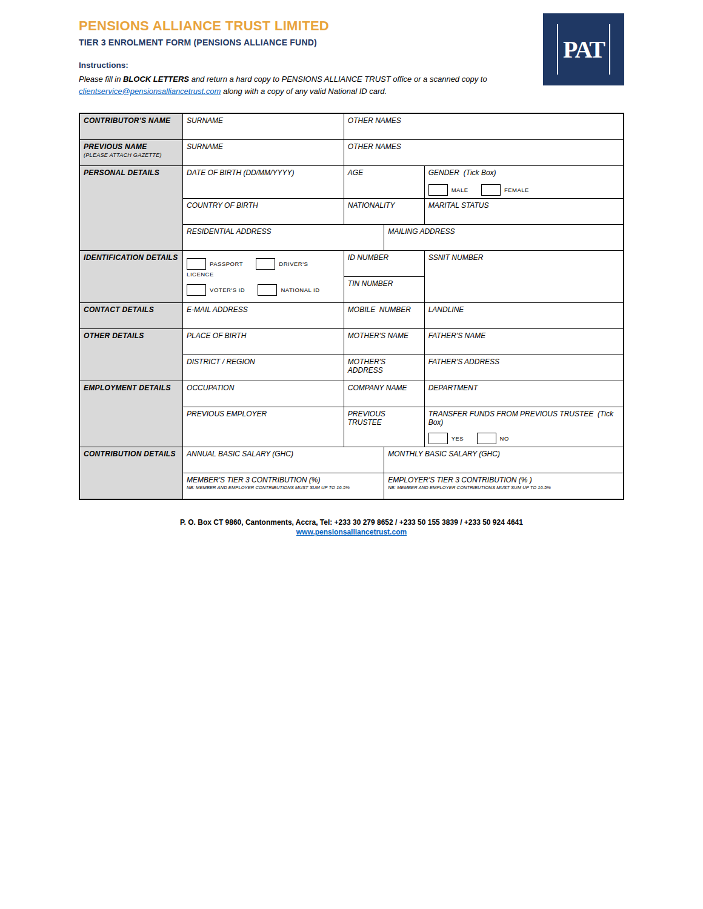PENSIONS ALLIANCE TRUST LIMITED
TIER 3 ENROLMENT FORM (PENSIONS ALLIANCE FUND)
PAT
Instructions:
Please fill in BLOCK LETTERS and return a hard copy to PENSIONS ALLIANCE TRUST office or a scanned copy to clientservice@pensionsalliancetrust.com along with a copy of any valid National ID card.
| CONTRIBUTOR'S NAME | SURNAME | OTHER NAMES |
| PREVIOUS NAME (PLEASE ATTACH GAZETTE) | SURNAME | OTHER NAMES |
| PERSONAL DETAILS | DATE OF BIRTH (DD/MM/YYYY) | AGE | GENDER (Tick Box) MALE FEMALE |
| COUNTRY OF BIRTH | NATIONALITY | MARITAL STATUS |
| RESIDENTIAL ADDRESS | MAILING ADDRESS |
| IDENTIFICATION DETAILS | PASSPORT DRIVER'S LICENCE VOTER'S ID NATIONAL ID | ID NUMBER | SSNIT NUMBER |
| TIN NUMBER |
| CONTACT DETAILS | E-MAIL ADDRESS | MOBILE NUMBER | LANDLINE |
| OTHER DETAILS | PLACE OF BIRTH | MOTHER'S NAME | FATHER'S NAME |
| DISTRICT / REGION | MOTHER'S ADDRESS | FATHER'S ADDRESS |
| EMPLOYMENT DETAILS | OCCUPATION | COMPANY NAME | DEPARTMENT |
| PREVIOUS EMPLOYER | PREVIOUS TRUSTEE | TRANSFER FUNDS FROM PREVIOUS TRUSTEE (Tick Box) YES NO |
| CONTRIBUTION DETAILS | ANNUAL BASIC SALARY (GHC) | MONTHLY BASIC SALARY (GHC) |
| MEMBER'S TIER 3 CONTRIBUTION (%) NB: MEMBER AND EMPLOYER CONTRIBUTIONS MUST SUM UP TO 16.5% | EMPLOYER'S TIER 3 CONTRIBUTION (% ) NB: MEMBER AND EMPLOYER CONTRIBUTIONS MUST SUM UP TO 16.5% |
P. O. Box CT 9860, Cantonments, Accra, Tel: +233 30 279 8652 / +233 50 155 3839 / +233 50 924 4641
www.pensionsalliancetrust.com